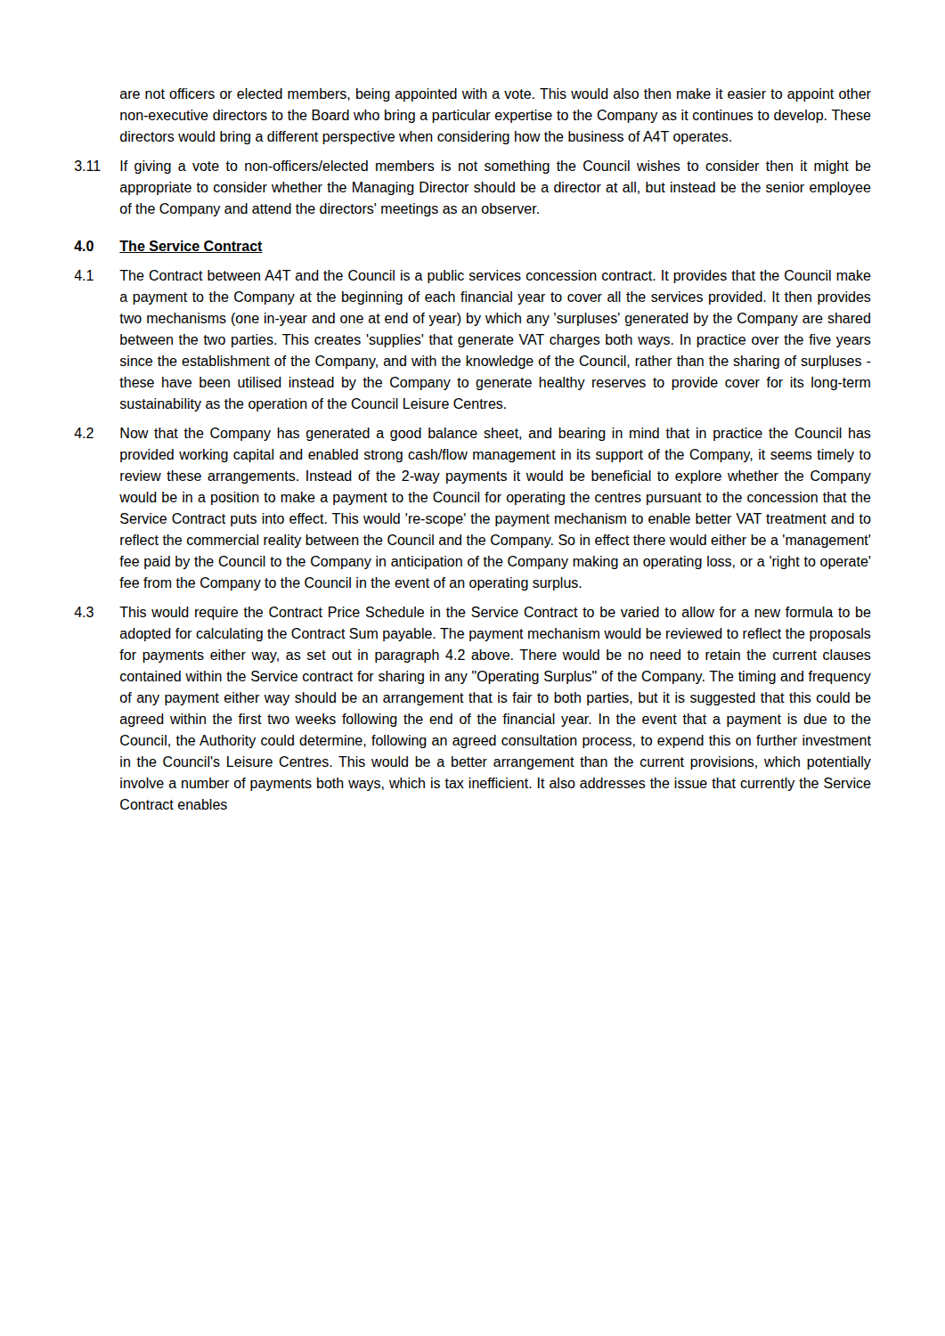are not officers or elected members, being appointed with a vote. This would also then make it easier to appoint other non-executive directors to the Board who bring a particular expertise to the Company as it continues to develop. These directors would bring a different perspective when considering how the business of A4T operates.
3.11 If giving a vote to non-officers/elected members is not something the Council wishes to consider then it might be appropriate to consider whether the Managing Director should be a director at all, but instead be the senior employee of the Company and attend the directors' meetings as an observer.
4.0 The Service Contract
4.1 The Contract between A4T and the Council is a public services concession contract. It provides that the Council make a payment to the Company at the beginning of each financial year to cover all the services provided. It then provides two mechanisms (one in-year and one at end of year) by which any 'surpluses' generated by the Company are shared between the two parties. This creates 'supplies' that generate VAT charges both ways. In practice over the five years since the establishment of the Company, and with the knowledge of the Council, rather than the sharing of surpluses - these have been utilised instead by the Company to generate healthy reserves to provide cover for its long-term sustainability as the operation of the Council Leisure Centres.
4.2 Now that the Company has generated a good balance sheet, and bearing in mind that in practice the Council has provided working capital and enabled strong cash/flow management in its support of the Company, it seems timely to review these arrangements. Instead of the 2-way payments it would be beneficial to explore whether the Company would be in a position to make a payment to the Council for operating the centres pursuant to the concession that the Service Contract puts into effect. This would 're-scope' the payment mechanism to enable better VAT treatment and to reflect the commercial reality between the Council and the Company. So in effect there would either be a 'management' fee paid by the Council to the Company in anticipation of the Company making an operating loss, or a 'right to operate' fee from the Company to the Council in the event of an operating surplus.
4.3 This would require the Contract Price Schedule in the Service Contract to be varied to allow for a new formula to be adopted for calculating the Contract Sum payable. The payment mechanism would be reviewed to reflect the proposals for payments either way, as set out in paragraph 4.2 above. There would be no need to retain the current clauses contained within the Service contract for sharing in any "Operating Surplus" of the Company. The timing and frequency of any payment either way should be an arrangement that is fair to both parties, but it is suggested that this could be agreed within the first two weeks following the end of the financial year. In the event that a payment is due to the Council, the Authority could determine, following an agreed consultation process, to expend this on further investment in the Council's Leisure Centres. This would be a better arrangement than the current provisions, which potentially involve a number of payments both ways, which is tax inefficient. It also addresses the issue that currently the Service Contract enables